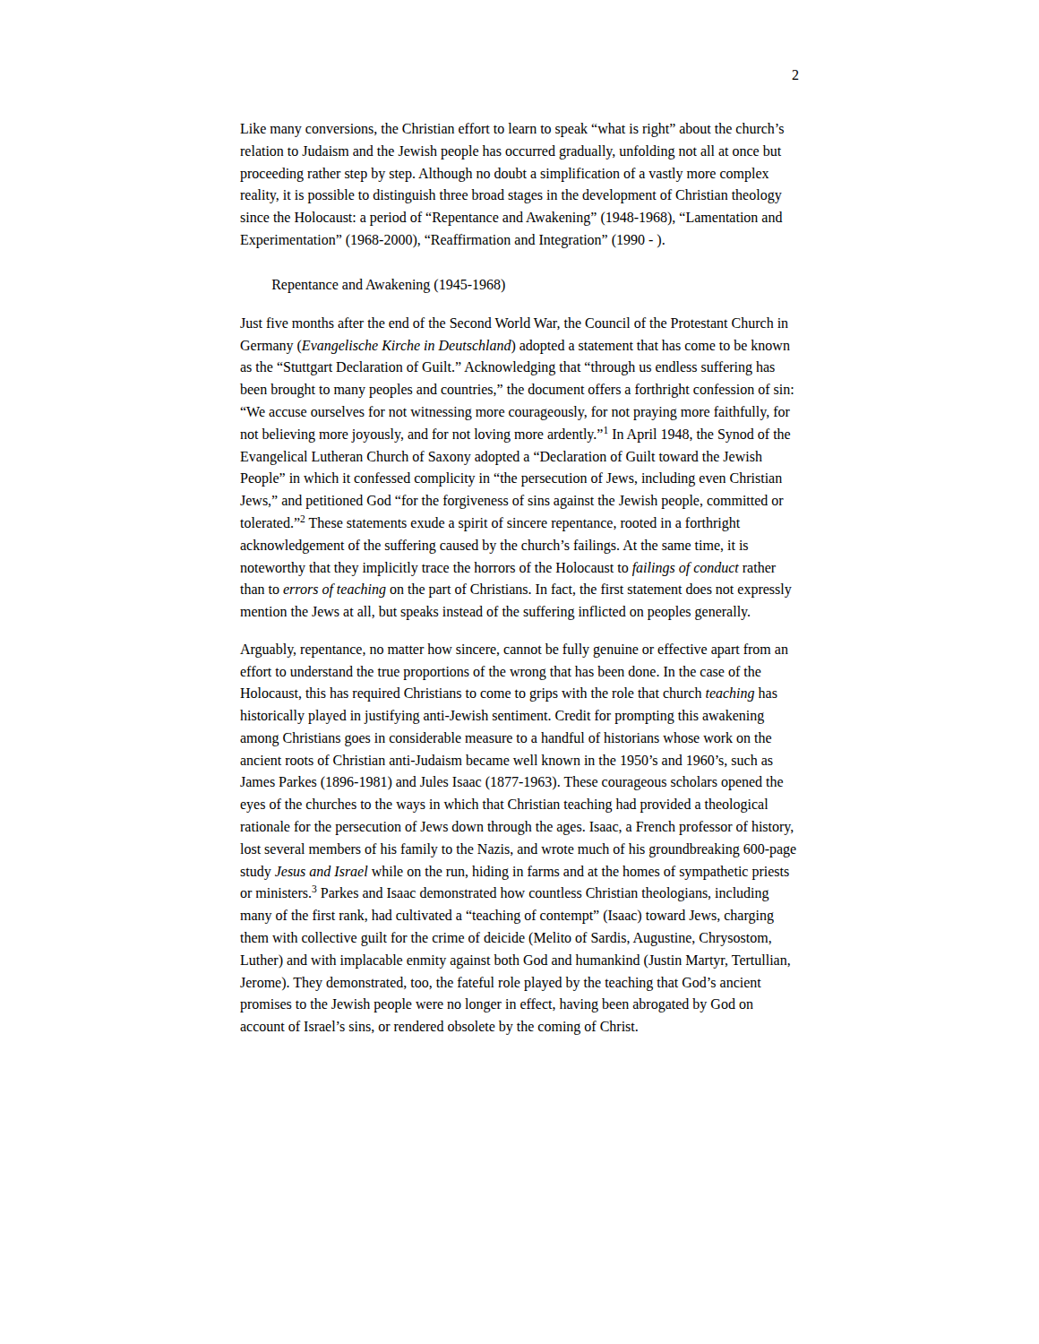2
Like many conversions, the Christian effort to learn to speak “what is right” about the church’s relation to Judaism and the Jewish people has occurred gradually, unfolding not all at once but proceeding rather step by step. Although no doubt a simplification of a vastly more complex reality, it is possible to distinguish three broad stages in the development of Christian theology since the Holocaust: a period of “Repentance and Awakening” (1948-1968), “Lamentation and Experimentation” (1968-2000), “Reaffirmation and Integration” (1990 - ).
Repentance and Awakening (1945-1968)
Just five months after the end of the Second World War, the Council of the Protestant Church in Germany (Evangelische Kirche in Deutschland) adopted a statement that has come to be known as the “Stuttgart Declaration of Guilt.” Acknowledging that “through us endless suffering has been brought to many peoples and countries,” the document offers a forthright confession of sin: “We accuse ourselves for not witnessing more courageously, for not praying more faithfully, for not believing more joyously, and for not loving more ardently.”1 In April 1948, the Synod of the Evangelical Lutheran Church of Saxony adopted a “Declaration of Guilt toward the Jewish People” in which it confessed complicity in “the persecution of Jews, including even Christian Jews,” and petitioned God “for the forgiveness of sins against the Jewish people, committed or tolerated.”2 These statements exude a spirit of sincere repentance, rooted in a forthright acknowledgement of the suffering caused by the church’s failings. At the same time, it is noteworthy that they implicitly trace the horrors of the Holocaust to failings of conduct rather than to errors of teaching on the part of Christians. In fact, the first statement does not expressly mention the Jews at all, but speaks instead of the suffering inflicted on peoples generally.
Arguably, repentance, no matter how sincere, cannot be fully genuine or effective apart from an effort to understand the true proportions of the wrong that has been done. In the case of the Holocaust, this has required Christians to come to grips with the role that church teaching has historically played in justifying anti-Jewish sentiment. Credit for prompting this awakening among Christians goes in considerable measure to a handful of historians whose work on the ancient roots of Christian anti-Judaism became well known in the 1950’s and 1960’s, such as James Parkes (1896-1981) and Jules Isaac (1877-1963). These courageous scholars opened the eyes of the churches to the ways in which that Christian teaching had provided a theological rationale for the persecution of Jews down through the ages. Isaac, a French professor of history, lost several members of his family to the Nazis, and wrote much of his groundbreaking 600-page study Jesus and Israel while on the run, hiding in farms and at the homes of sympathetic priests or ministers.3 Parkes and Isaac demonstrated how countless Christian theologians, including many of the first rank, had cultivated a “teaching of contempt” (Isaac) toward Jews, charging them with collective guilt for the crime of deicide (Melito of Sardis, Augustine, Chrysostom, Luther) and with implacable enmity against both God and humankind (Justin Martyr, Tertullian, Jerome). They demonstrated, too, the fateful role played by the teaching that God’s ancient promises to the Jewish people were no longer in effect, having been abrogated by God on account of Israel’s sins, or rendered obsolete by the coming of Christ.